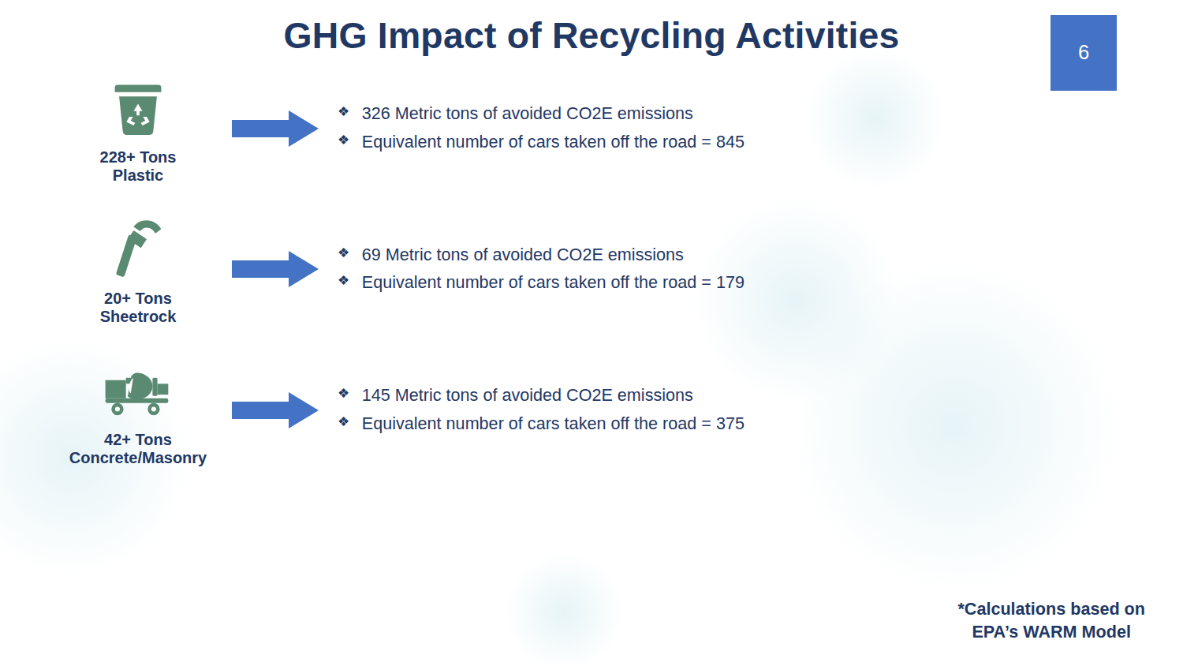GHG Impact of Recycling Activities
6
228+ Tons
Plastic
326 Metric tons of avoided CO2E emissions
Equivalent number of cars taken off the road = 845
20+ Tons
Sheetrock
69 Metric tons of avoided CO2E emissions
Equivalent number of cars taken off the road = 179
42+ Tons
Concrete/Masonry
145 Metric tons of avoided CO2E emissions
Equivalent number of cars taken off the road = 375
*Calculations based on
EPA’s WARM Model